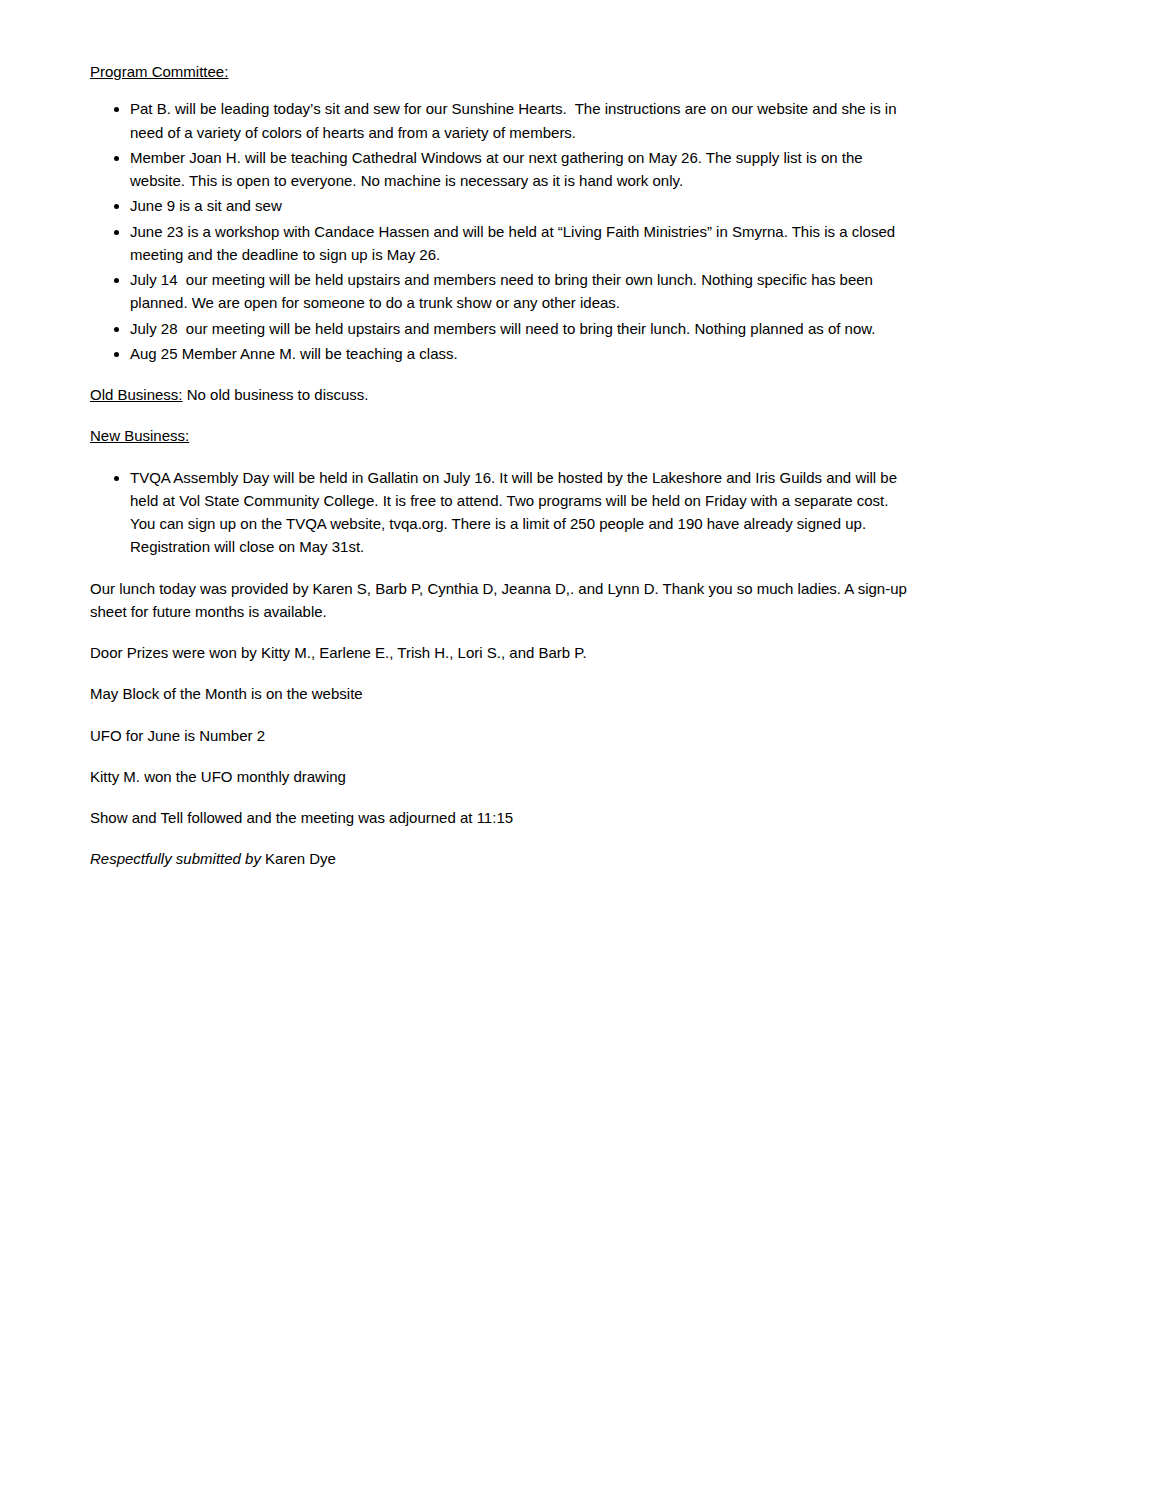Program Committee:
Pat B. will be leading today’s sit and sew for our Sunshine Hearts. The instructions are on our website and she is in need of a variety of colors of hearts and from a variety of members.
Member Joan H. will be teaching Cathedral Windows at our next gathering on May 26. The supply list is on the website. This is open to everyone. No machine is necessary as it is hand work only.
June 9 is a sit and sew
June 23 is a workshop with Candace Hassen and will be held at “Living Faith Ministries” in Smyrna. This is a closed meeting and the deadline to sign up is May 26.
July 14 our meeting will be held upstairs and members need to bring their own lunch. Nothing specific has been planned. We are open for someone to do a trunk show or any other ideas.
July 28 our meeting will be held upstairs and members will need to bring their lunch. Nothing planned as of now.
Aug 25 Member Anne M. will be teaching a class.
Old Business: No old business to discuss.
New Business:
TVQA Assembly Day will be held in Gallatin on July 16. It will be hosted by the Lakeshore and Iris Guilds and will be held at Vol State Community College. It is free to attend. Two programs will be held on Friday with a separate cost. You can sign up on the TVQA website, tvqa.org. There is a limit of 250 people and 190 have already signed up. Registration will close on May 31st.
Our lunch today was provided by Karen S, Barb P, Cynthia D, Jeanna D,. and Lynn D. Thank you so much ladies. A sign-up sheet for future months is available.
Door Prizes were won by Kitty M., Earlene E., Trish H., Lori S., and Barb P.
May Block of the Month is on the website
UFO for June is Number 2
Kitty M. won the UFO monthly drawing
Show and Tell followed and the meeting was adjourned at 11:15
Respectfully submitted by Karen Dye